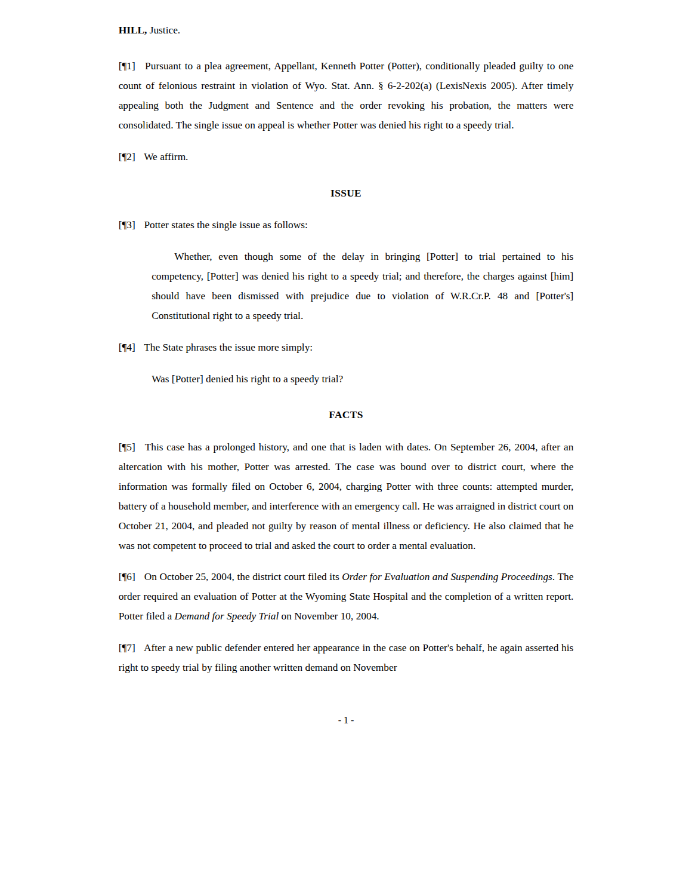HILL, Justice.
[¶1] Pursuant to a plea agreement, Appellant, Kenneth Potter (Potter), conditionally pleaded guilty to one count of felonious restraint in violation of Wyo. Stat. Ann. § 6-2-202(a) (LexisNexis 2005). After timely appealing both the Judgment and Sentence and the order revoking his probation, the matters were consolidated. The single issue on appeal is whether Potter was denied his right to a speedy trial.
[¶2] We affirm.
ISSUE
[¶3] Potter states the single issue as follows:
Whether, even though some of the delay in bringing [Potter] to trial pertained to his competency, [Potter] was denied his right to a speedy trial; and therefore, the charges against [him] should have been dismissed with prejudice due to violation of W.R.Cr.P. 48 and [Potter's] Constitutional right to a speedy trial.
[¶4] The State phrases the issue more simply:
Was [Potter] denied his right to a speedy trial?
FACTS
[¶5] This case has a prolonged history, and one that is laden with dates. On September 26, 2004, after an altercation with his mother, Potter was arrested. The case was bound over to district court, where the information was formally filed on October 6, 2004, charging Potter with three counts: attempted murder, battery of a household member, and interference with an emergency call. He was arraigned in district court on October 21, 2004, and pleaded not guilty by reason of mental illness or deficiency. He also claimed that he was not competent to proceed to trial and asked the court to order a mental evaluation.
[¶6] On October 25, 2004, the district court filed its Order for Evaluation and Suspending Proceedings. The order required an evaluation of Potter at the Wyoming State Hospital and the completion of a written report. Potter filed a Demand for Speedy Trial on November 10, 2004.
[¶7] After a new public defender entered her appearance in the case on Potter's behalf, he again asserted his right to speedy trial by filing another written demand on November
- 1 -